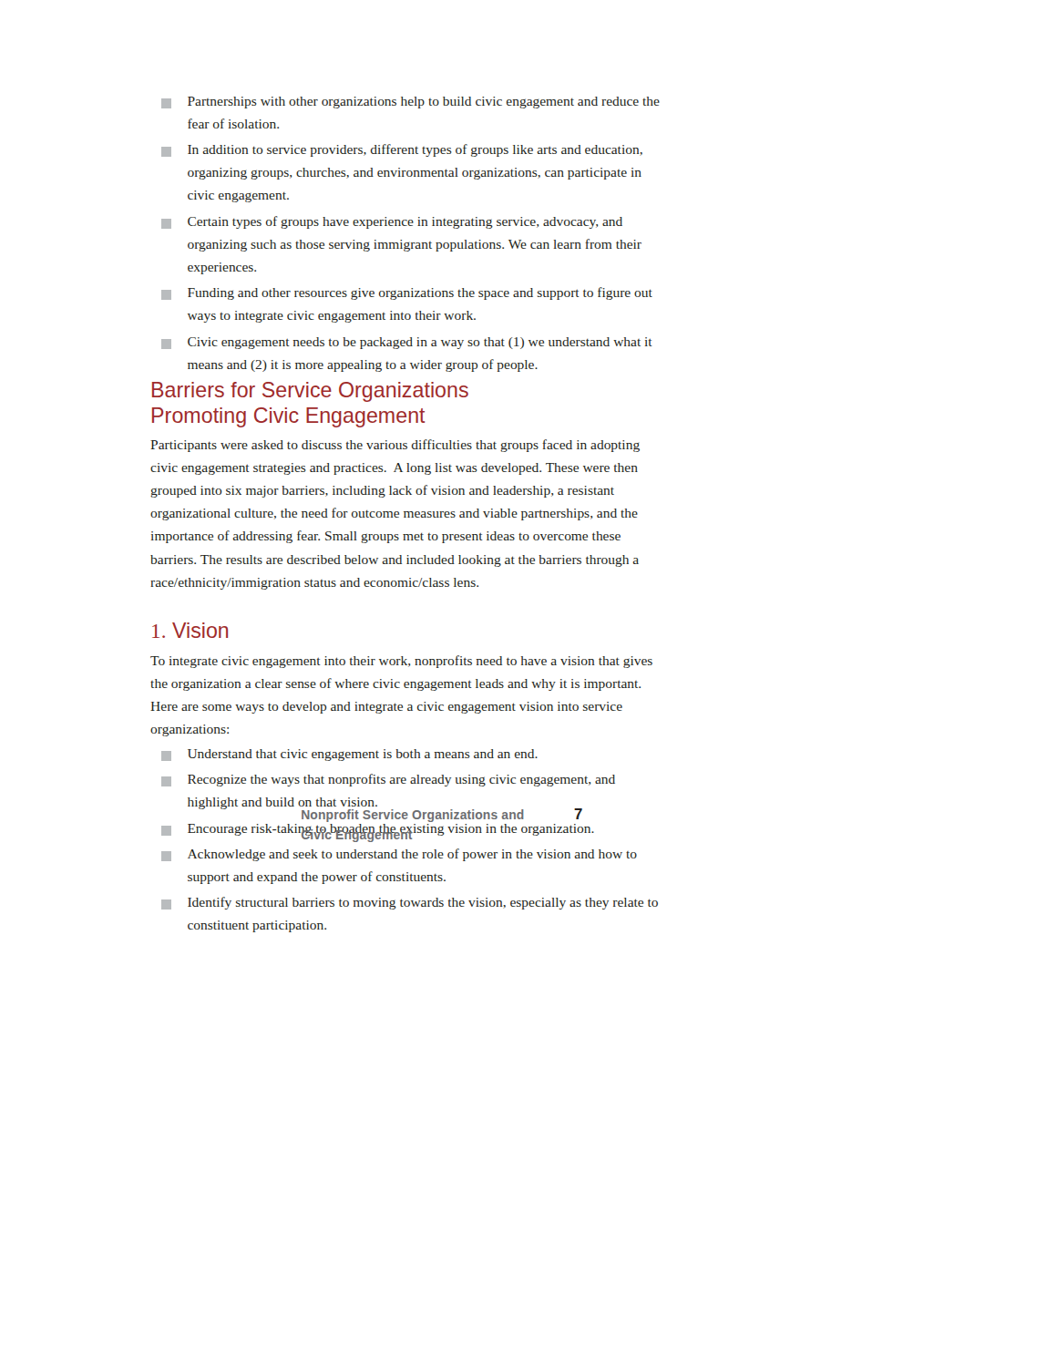Partnerships with other organizations help to build civic engagement and reduce the fear of isolation.
In addition to service providers, different types of groups like arts and education, organizing groups, churches, and environmental organizations, can participate in civic engagement.
Certain types of groups have experience in integrating service, advocacy, and organizing such as those serving immigrant populations. We can learn from their experiences.
Funding and other resources give organizations the space and support to figure out ways to integrate civic engagement into their work.
Civic engagement needs to be packaged in a way so that (1) we understand what it means and (2) it is more appealing to a wider group of people.
Barriers for Service Organizations
Promoting Civic Engagement
Participants were asked to discuss the various difficulties that groups faced in adopting civic engagement strategies and practices. A long list was developed. These were then grouped into six major barriers, including lack of vision and leadership, a resistant organizational culture, the need for outcome measures and viable partnerships, and the importance of addressing fear. Small groups met to present ideas to overcome these barriers. The results are described below and included looking at the barriers through a race/ethnicity/immigration status and economic/class lens.
1. Vision
To integrate civic engagement into their work, nonprofits need to have a vision that gives the organization a clear sense of where civic engagement leads and why it is important. Here are some ways to develop and integrate a civic engagement vision into service organizations:
Understand that civic engagement is both a means and an end.
Recognize the ways that nonprofits are already using civic engagement, and highlight and build on that vision.
Encourage risk-taking to broaden the existing vision in the organization.
Acknowledge and seek to understand the role of power in the vision and how to support and expand the power of constituents.
Identify structural barriers to moving towards the vision, especially as they relate to constituent participation.
Nonprofit Service Organizations and Civic Engagement 7